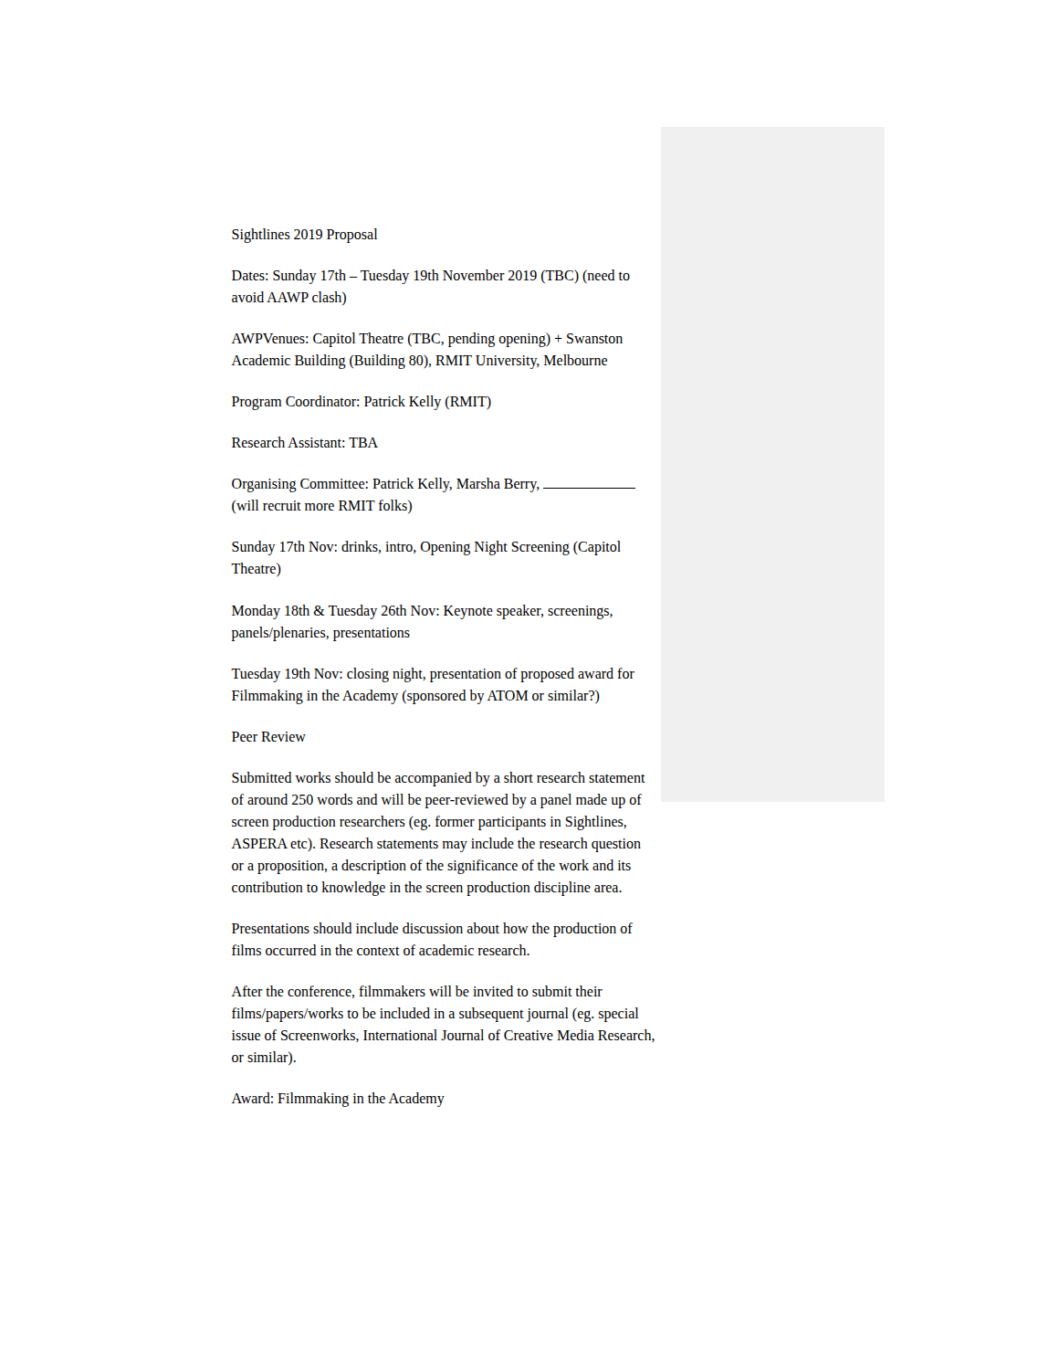Sightlines 2019 Proposal
Dates: Sunday 17th – Tuesday 19th November 2019 (TBC) (need to avoid AAWP clash)
AWPVenues: Capitol Theatre (TBC, pending opening) + Swanston Academic Building (Building 80), RMIT University, Melbourne
Program Coordinator: Patrick Kelly (RMIT)
Research Assistant: TBA
Organising Committee: Patrick Kelly, Marsha Berry, (will recruit more RMIT folks)
Sunday 17th Nov: drinks, intro, Opening Night Screening (Capitol Theatre)
Monday 18th & Tuesday 26th Nov: Keynote speaker, screenings, panels/plenaries, presentations
Tuesday 19th Nov: closing night, presentation of proposed award for Filmmaking in the Academy (sponsored by ATOM or similar?)
Peer Review
Submitted works should be accompanied by a short research statement of around 250 words and will be peer-reviewed by a panel made up of screen production researchers (eg. former participants in Sightlines, ASPERA etc). Research statements may include the research question or a proposition, a description of the significance of the work and its contribution to knowledge in the screen production discipline area.
Presentations should include discussion about how the production of films occurred in the context of academic research.
After the conference, filmmakers will be invited to submit their films/papers/works to be included in a subsequent journal (eg. special issue of Screenworks, International Journal of Creative Media Research, or similar).
Award: Filmmaking in the Academy